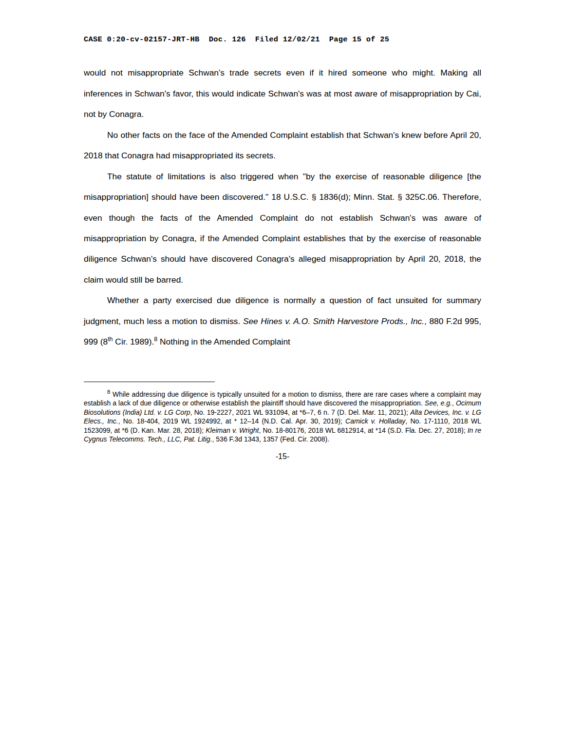CASE 0:20-cv-02157-JRT-HB Doc. 126 Filed 12/02/21 Page 15 of 25
would not misappropriate Schwan's trade secrets even if it hired someone who might. Making all inferences in Schwan's favor, this would indicate Schwan's was at most aware of misappropriation by Cai, not by Conagra.
No other facts on the face of the Amended Complaint establish that Schwan's knew before April 20, 2018 that Conagra had misappropriated its secrets.
The statute of limitations is also triggered when "by the exercise of reasonable diligence [the misappropriation] should have been discovered." 18 U.S.C. § 1836(d); Minn. Stat. § 325C.06. Therefore, even though the facts of the Amended Complaint do not establish Schwan's was aware of misappropriation by Conagra, if the Amended Complaint establishes that by the exercise of reasonable diligence Schwan's should have discovered Conagra's alleged misappropriation by April 20, 2018, the claim would still be barred.
Whether a party exercised due diligence is normally a question of fact unsuited for summary judgment, much less a motion to dismiss. See Hines v. A.O. Smith Harvestore Prods., Inc., 880 F.2d 995, 999 (8th Cir. 1989).8 Nothing in the Amended Complaint
8 While addressing due diligence is typically unsuited for a motion to dismiss, there are rare cases where a complaint may establish a lack of due diligence or otherwise establish the plaintiff should have discovered the misappropriation. See, e.g., Ocimum Biosolutions (India) Ltd. v. LG Corp, No. 19-2227, 2021 WL 931094, at *6–7, 6 n. 7 (D. Del. Mar. 11, 2021); Alta Devices, Inc. v. LG Elecs., Inc., No. 18-404, 2019 WL 1924992, at * 12–14 (N.D. Cal. Apr. 30, 2019); Camick v. Holladay, No. 17-1110, 2018 WL 1523099, at *6 (D. Kan. Mar. 28, 2018); Kleiman v. Wright, No. 18-80176, 2018 WL 6812914, at *14 (S.D. Fla. Dec. 27, 2018); In re Cygnus Telecomms. Tech., LLC, Pat. Litig., 536 F.3d 1343, 1357 (Fed. Cir. 2008).
-15-